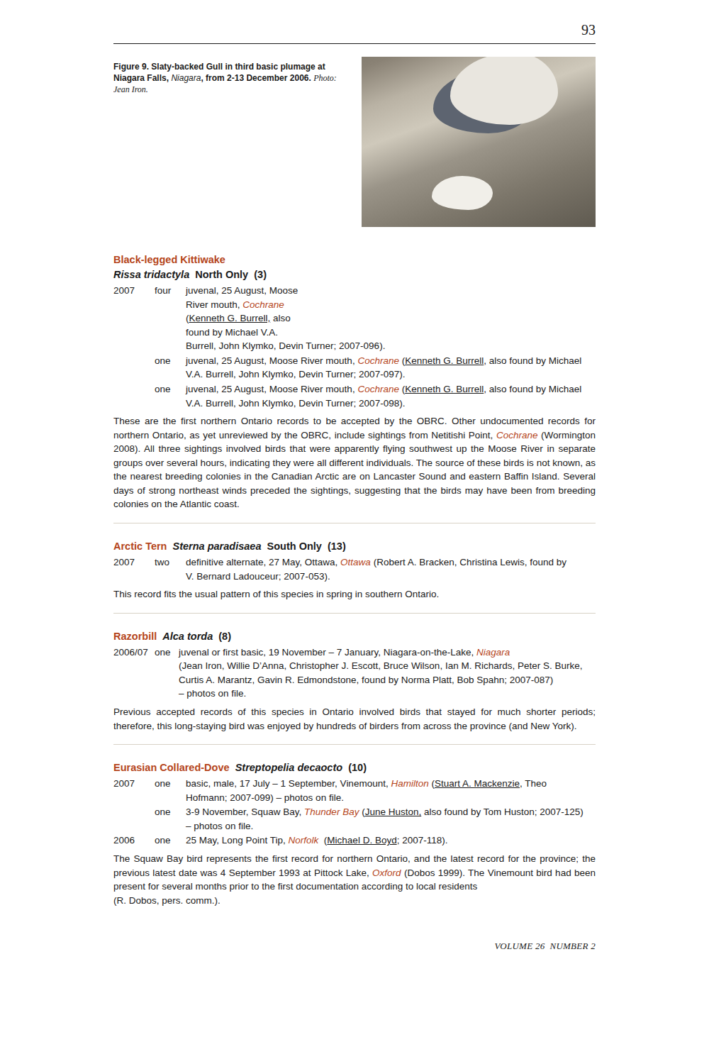93
Figure 9. Slaty-backed Gull in third basic plumage at Niagara Falls, Niagara, from 2-13 December 2006. Photo: Jean Iron.
Black-legged Kittiwake
Rissa tridactyla North Only (3)
2007 four juvenal, 25 August, Moose
River mouth, Cochrane
(Kenneth G. Burrell, also
found by Michael V.A.
Burrell, John Klymko, Devin Turner; 2007-096).
one juvenal, 25 August, Moose River mouth, Cochrane (Kenneth G. Burrell, also found by Michael V.A. Burrell, John Klymko, Devin Turner; 2007-097).
one juvenal, 25 August, Moose River mouth, Cochrane (Kenneth G. Burrell, also found by Michael V.A. Burrell, John Klymko, Devin Turner; 2007-098).
These are the first northern Ontario records to be accepted by the OBRC. Other undocumented records for northern Ontario, as yet unreviewed by the OBRC, include sightings from Netitishi Point, Cochrane (Wormington 2008). All three sightings involved birds that were apparently flying southwest up the Moose River in separate groups over several hours, indicating they were all different individuals. The source of these birds is not known, as the nearest breeding colonies in the Canadian Arctic are on Lancaster Sound and eastern Baffin Island. Several days of strong northeast winds preceded the sightings, suggesting that the birds may have been from breeding colonies on the Atlantic coast.
Arctic Tern Sterna paradisaea South Only (13)
2007 two definitive alternate, 27 May, Ottawa, Ottawa (Robert A. Bracken, Christina Lewis, found by
V. Bernard Ladouceur; 2007-053).
This record fits the usual pattern of this species in spring in southern Ontario.
Razorbill Alca torda (8)
2006/07 one juvenal or first basic, 19 November – 7 January, Niagara-on-the-Lake, Niagara
(Jean Iron, Willie D’Anna, Christopher J. Escott, Bruce Wilson, Ian M. Richards, Peter S. Burke,
Curtis A. Marantz, Gavin R. Edmondstone, found by Norma Platt, Bob Spahn; 2007-087)
– photos on file.
Previous accepted records of this species in Ontario involved birds that stayed for much shorter periods; therefore, this long-staying bird was enjoyed by hundreds of birders from across the province (and New York).
Eurasian Collared-Dove Streptopelia decaocto (10)
2007 one basic, male, 17 July – 1 September, Vinemount, Hamilton (Stuart A. Mackenzie, Theo
Hofmann; 2007-099) – photos on file.
one 3-9 November, Squaw Bay, Thunder Bay (June Huston, also found by Tom Huston; 2007-125)
– photos on file.
2006 one 25 May, Long Point Tip, Norfolk (Michael D. Boyd; 2007-118).
The Squaw Bay bird represents the first record for northern Ontario, and the latest record for the province; the previous latest date was 4 September 1993 at Pittock Lake, Oxford (Dobos 1999). The Vinemount bird had been present for several months prior to the first documentation according to local residents
(R. Dobos, pers. comm.).
VOLUME 26 NUMBER 2